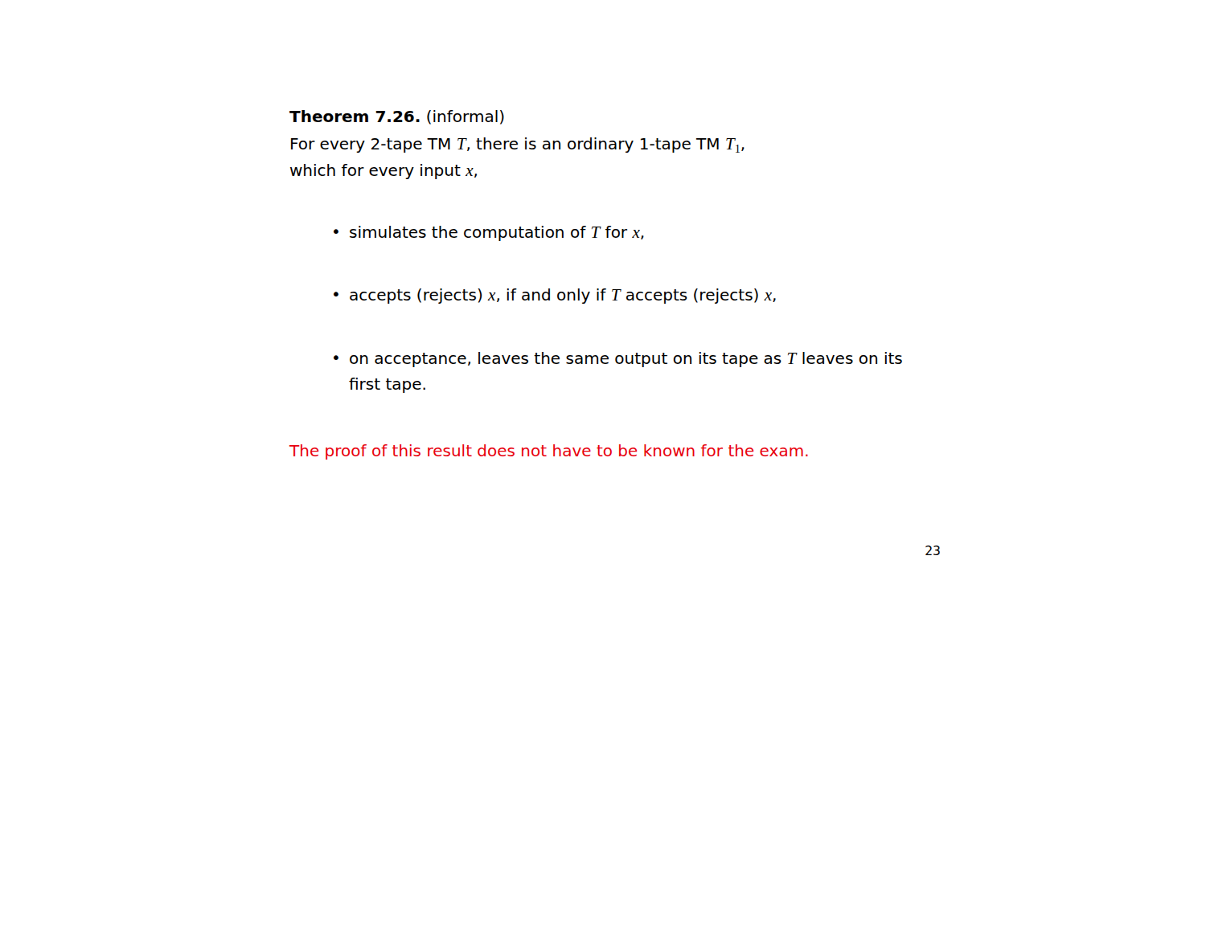Theorem 7.26. (informal)
For every 2-tape TM T, there is an ordinary 1-tape TM T 1,
which for every input x,
simulates the computation of T for x,
accepts (rejects) x, if and only if T accepts (rejects) x,
on acceptance, leaves the same output on its tape as T leaves on its first tape.
The proof of this result does not have to be known for the exam.
23